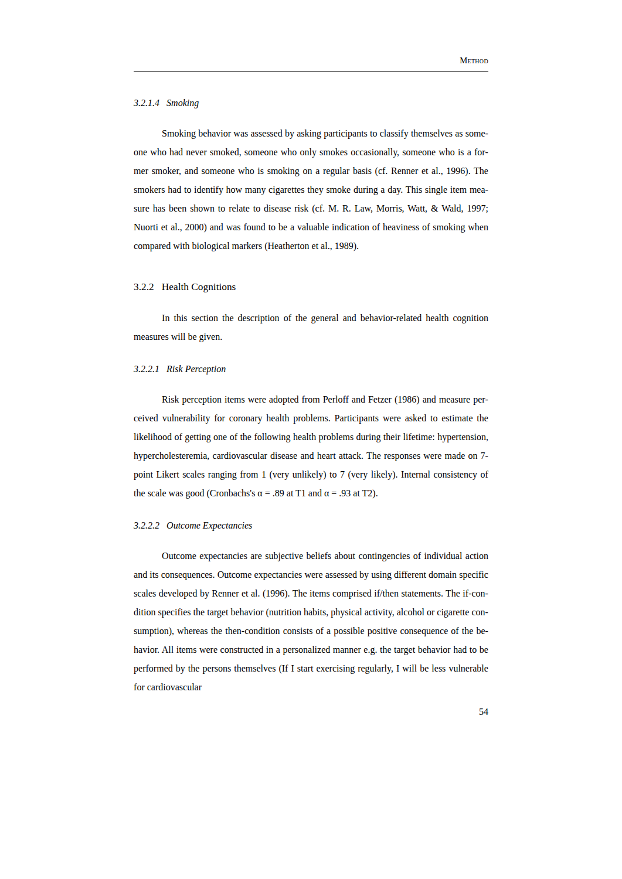Method
3.2.1.4 Smoking
Smoking behavior was assessed by asking participants to classify themselves as someone who had never smoked, someone who only smokes occasionally, someone who is a former smoker, and someone who is smoking on a regular basis (cf. Renner et al., 1996). The smokers had to identify how many cigarettes they smoke during a day. This single item measure has been shown to relate to disease risk (cf. M. R. Law, Morris, Watt, & Wald, 1997; Nuorti et al., 2000) and was found to be a valuable indication of heaviness of smoking when compared with biological markers (Heatherton et al., 1989).
3.2.2 Health Cognitions
In this section the description of the general and behavior-related health cognition measures will be given.
3.2.2.1 Risk Perception
Risk perception items were adopted from Perloff and Fetzer (1986) and measure perceived vulnerability for coronary health problems. Participants were asked to estimate the likelihood of getting one of the following health problems during their lifetime: hypertension, hypercholesteremia, cardiovascular disease and heart attack. The responses were made on 7-point Likert scales ranging from 1 (very unlikely) to 7 (very likely). Internal consistency of the scale was good (Cronbachs's α = .89 at T1 and α = .93 at T2).
3.2.2.2 Outcome Expectancies
Outcome expectancies are subjective beliefs about contingencies of individual action and its consequences. Outcome expectancies were assessed by using different domain specific scales developed by Renner et al. (1996). The items comprised if/then statements. The if-condition specifies the target behavior (nutrition habits, physical activity, alcohol or cigarette consumption), whereas the then-condition consists of a possible positive consequence of the behavior. All items were constructed in a personalized manner e.g. the target behavior had to be performed by the persons themselves (If I start exercising regularly, I will be less vulnerable for cardiovascular
54